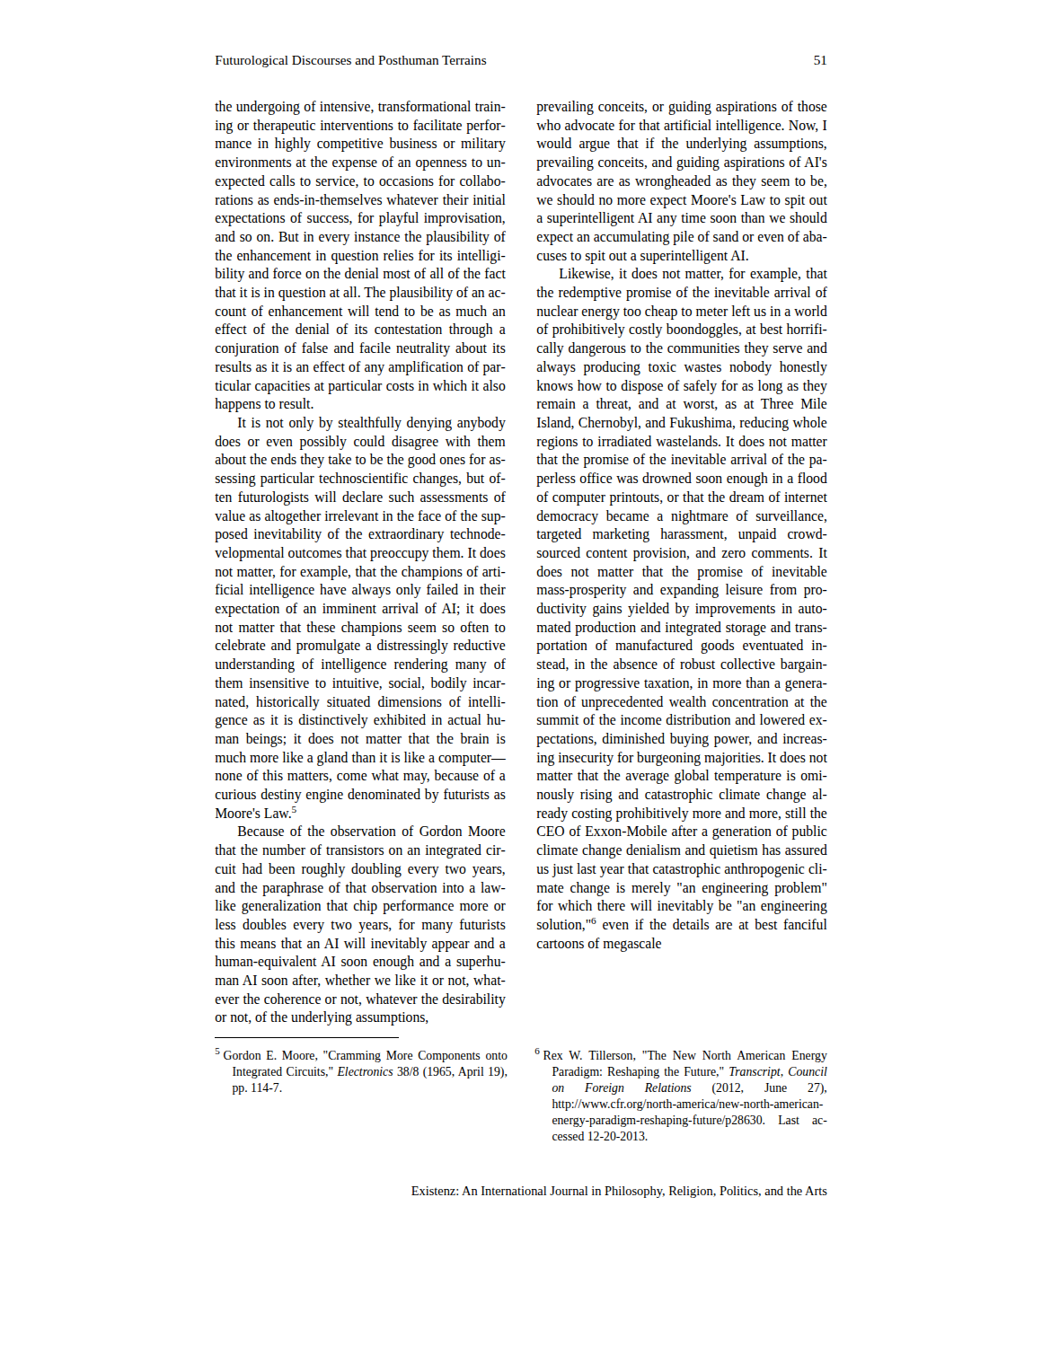Futurological Discourses and Posthuman Terrains 51
the undergoing of intensive, transformational training or therapeutic interventions to facilitate performance in highly competitive business or military environments at the expense of an openness to unexpected calls to service, to occasions for collaborations as ends-in-themselves whatever their initial expectations of success, for playful improvisation, and so on. But in every instance the plausibility of the enhancement in question relies for its intelligibility and force on the denial most of all of the fact that it is in question at all. The plausibility of an account of enhancement will tend to be as much an effect of the denial of its contestation through a conjuration of false and facile neutrality about its results as it is an effect of any amplification of particular capacities at particular costs in which it also happens to result.
It is not only by stealthfully denying anybody does or even possibly could disagree with them about the ends they take to be the good ones for assessing particular technoscientific changes, but often futurologists will declare such assessments of value as altogether irrelevant in the face of the supposed inevitability of the extraordinary technodevelopmental outcomes that preoccupy them. It does not matter, for example, that the champions of artificial intelligence have always only failed in their expectation of an imminent arrival of AI; it does not matter that these champions seem so often to celebrate and promulgate a distressingly reductive understanding of intelligence rendering many of them insensitive to intuitive, social, bodily incarnated, historically situated dimensions of intelligence as it is distinctively exhibited in actual human beings; it does not matter that the brain is much more like a gland than it is like a computer—none of this matters, come what may, because of a curious destiny engine denominated by futurists as Moore's Law.5
Because of the observation of Gordon Moore that the number of transistors on an integrated circuit had been roughly doubling every two years, and the paraphrase of that observation into a law-like generalization that chip performance more or less doubles every two years, for many futurists this means that an AI will inevitably appear and a human-equivalent AI soon enough and a superhuman AI soon after, whether we like it or not, whatever the coherence or not, whatever the desirability or not, of the underlying assumptions,
prevailing conceits, or guiding aspirations of those who advocate for that artificial intelligence. Now, I would argue that if the underlying assumptions, prevailing conceits, and guiding aspirations of AI's advocates are as wrongheaded as they seem to be, we should no more expect Moore's Law to spit out a superintelligent AI any time soon than we should expect an accumulating pile of sand or even of abacuses to spit out a superintelligent AI.
Likewise, it does not matter, for example, that the redemptive promise of the inevitable arrival of nuclear energy too cheap to meter left us in a world of prohibitively costly boondoggles, at best horrifically dangerous to the communities they serve and always producing toxic wastes nobody honestly knows how to dispose of safely for as long as they remain a threat, and at worst, as at Three Mile Island, Chernobyl, and Fukushima, reducing whole regions to irradiated wastelands. It does not matter that the promise of the inevitable arrival of the paperless office was drowned soon enough in a flood of computer printouts, or that the dream of internet democracy became a nightmare of surveillance, targeted marketing harassment, unpaid crowdsourced content provision, and zero comments. It does not matter that the promise of inevitable mass-prosperity and expanding leisure from productivity gains yielded by improvements in automated production and integrated storage and transportation of manufactured goods eventuated instead, in the absence of robust collective bargaining or progressive taxation, in more than a generation of unprecedented wealth concentration at the summit of the income distribution and lowered expectations, diminished buying power, and increasing insecurity for burgeoning majorities. It does not matter that the average global temperature is ominously rising and catastrophic climate change already costing prohibitively more and more, still the CEO of Exxon-Mobile after a generation of public climate change denialism and quietism has assured us just last year that catastrophic anthropogenic climate change is merely "an engineering problem" for which there will inevitably be "an engineering solution,"6 even if the details are at best fanciful cartoons of megascale
5 Gordon E. Moore, "Cramming More Components onto Integrated Circuits," Electronics 38/8 (1965, April 19), pp. 114-7.
6 Rex W. Tillerson, "The New North American Energy Paradigm: Reshaping the Future," Transcript, Council on Foreign Relations (2012, June 27), http://www.cfr.org/north-america/new-north-american-energy-paradigm-reshaping-future/p28630. Last accessed 12-20-2013.
Existenz: An International Journal in Philosophy, Religion, Politics, and the Arts